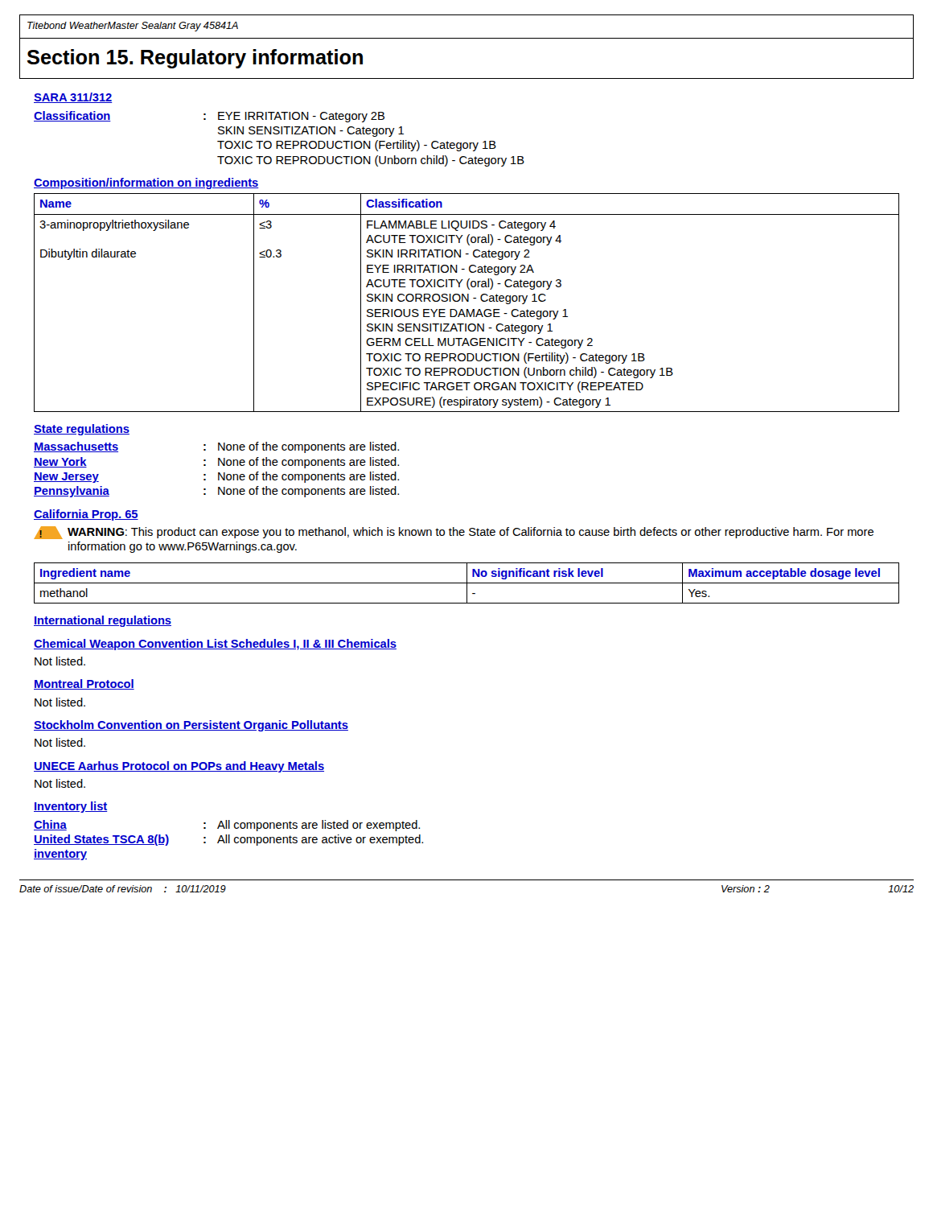Titebond WeatherMaster Sealant Gray 45841A
Section 15. Regulatory information
SARA 311/312
Classification
:
EYE IRRITATION - Category 2B
SKIN SENSITIZATION - Category 1
TOXIC TO REPRODUCTION (Fertility) - Category 1B
TOXIC TO REPRODUCTION (Unborn child) - Category 1B
Composition/information on ingredients
| Name | % | Classification |
| --- | --- | --- |
| 3-aminopropyltriethoxysilane Dibutyltin dilaurate | ≤3 ≤0.3 | FLAMMABLE LIQUIDS - Category 4 ACUTE TOXICITY (oral) - Category 4 SKIN IRRITATION - Category 2 EYE IRRITATION - Category 2A ACUTE TOXICITY (oral) - Category 3 SKIN CORROSION - Category 1C SERIOUS EYE DAMAGE - Category 1 SKIN SENSITIZATION - Category 1 GERM CELL MUTAGENICITY - Category 2 TOXIC TO REPRODUCTION (Fertility) - Category 1B TOXIC TO REPRODUCTION (Unborn child) - Category 1B SPECIFIC TARGET ORGAN TOXICITY (REPEATED EXPOSURE) (respiratory system) - Category 1 |
State regulations
Massachusetts
:
None of the components are listed.
New York
:
None of the components are listed.
New Jersey
:
None of the components are listed.
Pennsylvania
:
None of the components are listed.
California Prop. 65
WARNING: This product can expose you to methanol, which is known to the State of California to cause birth defects or other reproductive harm. For more information go to www.P65Warnings.ca.gov.
| Ingredient name | No significant risk level | Maximum acceptable dosage level |
| --- | --- | --- |
| methanol | - | Yes. |
International regulations
Chemical Weapon Convention List Schedules I, II & III Chemicals
Not listed.
Montreal Protocol
Not listed.
Stockholm Convention on Persistent Organic Pollutants
Not listed.
UNECE Aarhus Protocol on POPs and Heavy Metals
Not listed.
Inventory list
China
:
All components are listed or exempted.
United States TSCA 8(b) inventory
:
All components are active or exempted.
Date of issue/Date of revision : 10/11/2019
Version : 2
10/12